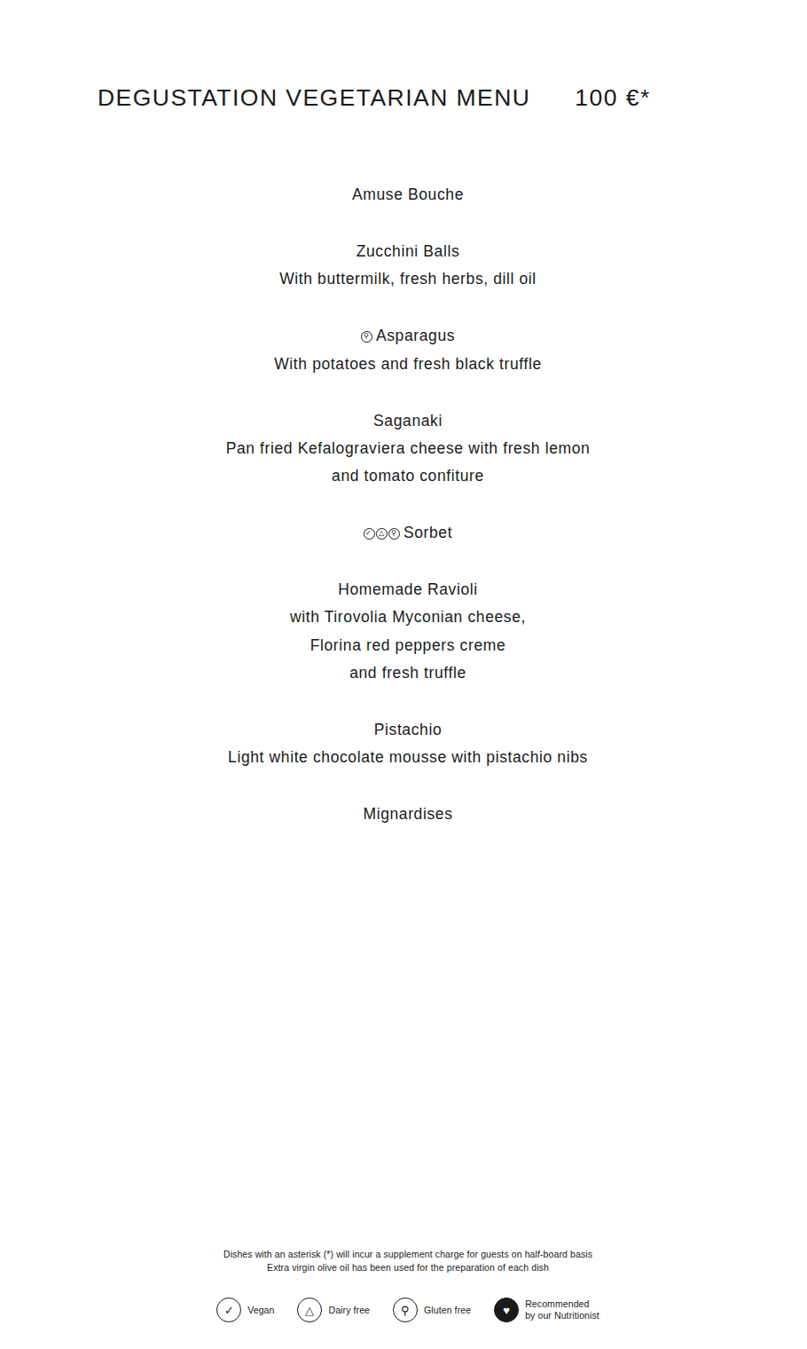DEGUSTATION VEGETARIAN MENU 100 €*
Amuse Bouche
Zucchini Balls With buttermilk, fresh herbs, dill oil
⚲Asparagus With potatoes and fresh black truffle
Saganaki Pan fried Kefalograviera cheese with fresh lemon and tomato confiture
✓△⚲Sorbet
Homemade Ravioli with Tirovolia Myconian cheese, Florina red peppers creme and fresh truffle
Pistachio Light white chocolate mousse with pistachio nibs
Mignardises
Dishes with an asterisk (*) will incur a supplement charge for guests on half-board basis
Extra virgin olive oil has been used for the preparation of each dish
✓ Vegan
△ Dairy free
⚲ Gluten free
♥ Recommended
by our Nutritionist